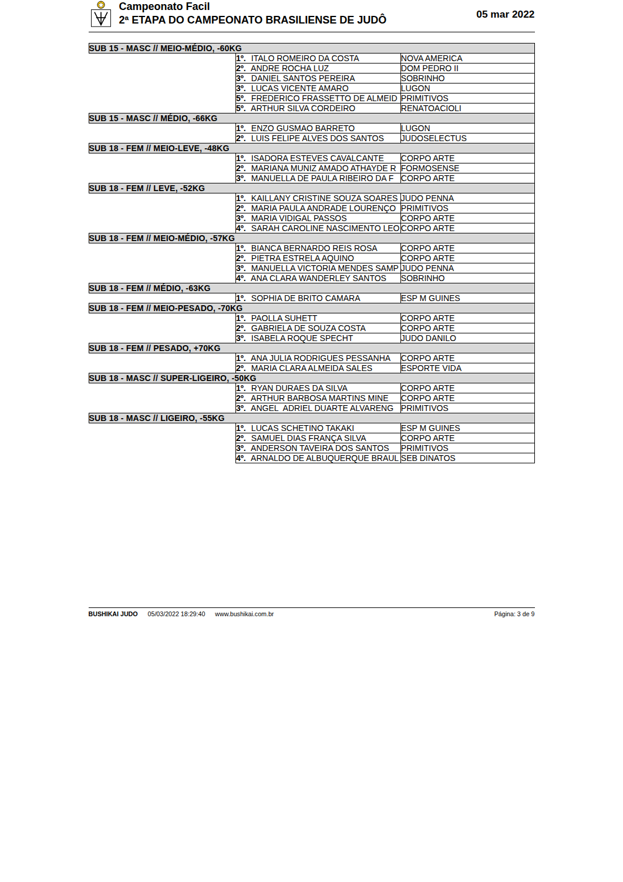Campeonato Facil
2ª ETAPA DO CAMPEONATO BRASILIENSE DE JUDÔ
05 mar 2022
| SUB 15 - MASC // MEIO-MÉDIO, -60KG |
| | 1º. ITALO ROMEIRO DA COSTA | NOVA AMERICA |
| | 2º. ANDRE ROCHA LUZ | DOM PEDRO II |
| | 3º. DANIEL SANTOS PEREIRA | SOBRINHO |
| | 3º. LUCAS VICENTE AMARO | LUGON |
| | 5º. FREDERICO FRASSETTO DE ALMEID | PRIMITIVOS |
| | 5º. ARTHUR SILVA CORDEIRO | RENATOACIOLI |
| SUB 15 - MASC // MÉDIO, -66KG |
| | 1º. ENZO GUSMAO BARRETO | LUGON |
| | 2º. LUIS FELIPE ALVES DOS SANTOS | JUDOSELECTUS |
| SUB 18 - FEM // MEIO-LEVE, -48KG |
| | 1º. ISADORA ESTEVES CAVALCANTE | CORPO ARTE |
| | 2º. MARIANA MUNIZ AMADO ATHAYDE R | FORMOSENSE |
| | 3º. MANUELLA DE PAULA RIBEIRO DA F | CORPO ARTE |
| SUB 18 - FEM // LEVE, -52KG |
| | 1º. KAILLANY CRISTINE SOUZA SOARES | JUDO PENNA |
| | 2º. MARIA PAULA ANDRADE LOURENÇO | PRIMITIVOS |
| | 3º. MARIA VIDIGAL PASSOS | CORPO ARTE |
| | 4º. SARAH CAROLINE NASCIMENTO LEO | CORPO ARTE |
| SUB 18 - FEM // MEIO-MÉDIO, -57KG |
| | 1º. BIANCA BERNARDO REIS ROSA | CORPO ARTE |
| | 2º. PIETRA ESTRELA AQUINO | CORPO ARTE |
| | 3º. MANUELLA VICTORIA MENDES SAMP | JUDO PENNA |
| | 4º. ANA CLARA WANDERLEY SANTOS | SOBRINHO |
| SUB 18 - FEM // MÉDIO, -63KG |
| | 1º. SOPHIA DE BRITO CAMARA | ESP M GUINES |
| SUB 18 - FEM // MEIO-PESADO, -70KG |
| | 1º. PAOLLA SUHETT | CORPO ARTE |
| | 2º. GABRIELA DE SOUZA COSTA | CORPO ARTE |
| | 3º. ISABELA ROQUE SPECHT | JUDO DANILO |
| SUB 18 - FEM // PESADO, +70KG |
| | 1º. ANA JULIA RODRIGUES PESSANHA | CORPO ARTE |
| | 2º. MARIA CLARA ALMEIDA SALES | ESPORTE VIDA |
| SUB 18 - MASC // SUPER-LIGEIRO, -50KG |
| | 1º. RYAN DURAES DA SILVA | CORPO ARTE |
| | 2º. ARTHUR BARBOSA MARTINS MINE | CORPO ARTE |
| | 3º. ANGEL ADRIEL DUARTE ALVARENG | PRIMITIVOS |
| SUB 18 - MASC // LIGEIRO, -55KG |
| | 1º. LUCAS SCHETINO TAKAKI | ESP M GUINES |
| | 2º. SAMUEL DIAS FRANÇA SILVA | CORPO ARTE |
| | 3º. ANDERSON TAVEIRA DOS SANTOS | PRIMITIVOS |
| | 4º. ARNALDO DE ALBUQUERQUE BRAUL | SEB DINATOS |
BUSHIKAI JUDO 05/03/2022 18:29:40 www.bushikai.com.br
Página: 3 de 9